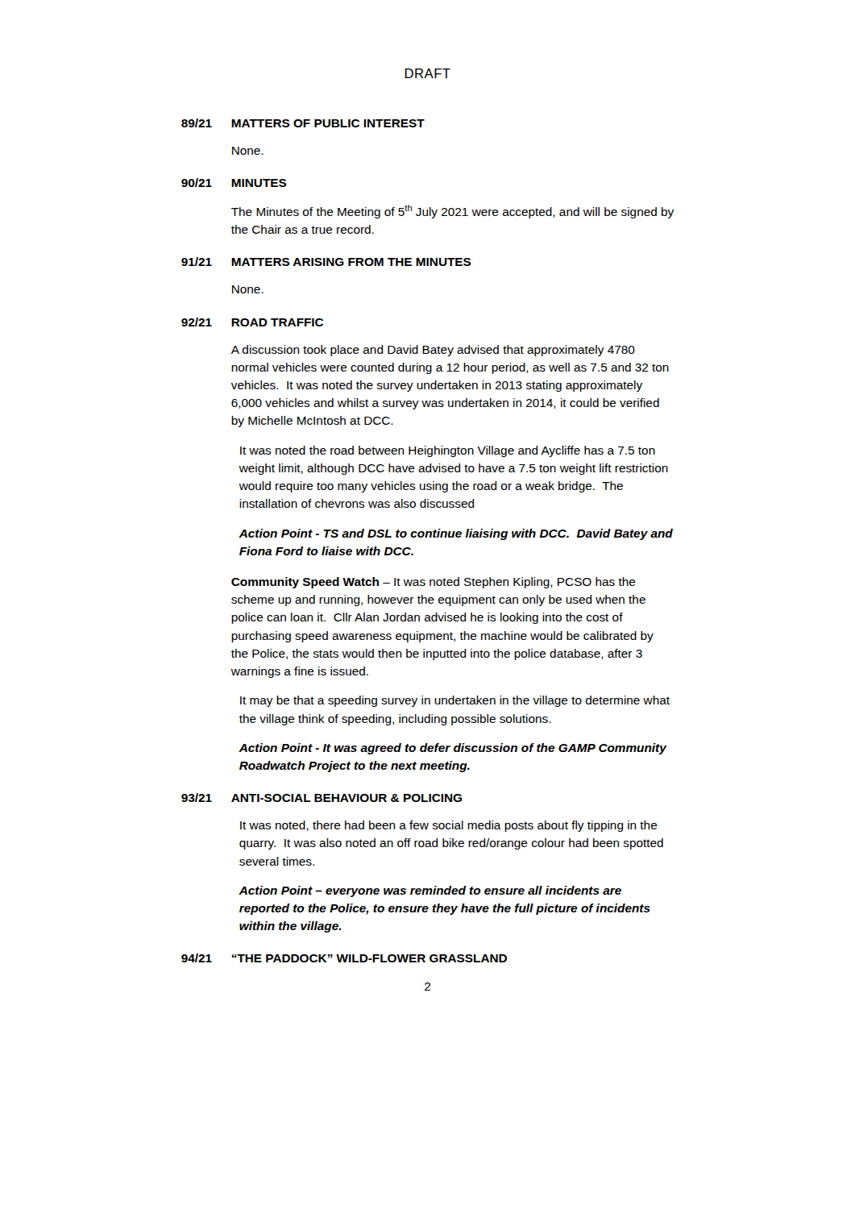DRAFT
89/21 MATTERS OF PUBLIC INTEREST
None.
90/21 MINUTES
The Minutes of the Meeting of 5th July 2021 were accepted, and will be signed by the Chair as a true record.
91/21 MATTERS ARISING FROM THE MINUTES
None.
92/21 ROAD TRAFFIC
A discussion took place and David Batey advised that approximately 4780 normal vehicles were counted during a 12 hour period, as well as 7.5 and 32 ton vehicles. It was noted the survey undertaken in 2013 stating approximately 6,000 vehicles and whilst a survey was undertaken in 2014, it could be verified by Michelle McIntosh at DCC.
It was noted the road between Heighington Village and Aycliffe has a 7.5 ton weight limit, although DCC have advised to have a 7.5 ton weight lift restriction would require too many vehicles using the road or a weak bridge. The installation of chevrons was also discussed
Action Point - TS and DSL to continue liaising with DCC. David Batey and Fiona Ford to liaise with DCC.
Community Speed Watch – It was noted Stephen Kipling, PCSO has the scheme up and running, however the equipment can only be used when the police can loan it. Cllr Alan Jordan advised he is looking into the cost of purchasing speed awareness equipment, the machine would be calibrated by the Police, the stats would then be inputted into the police database, after 3 warnings a fine is issued.
It may be that a speeding survey in undertaken in the village to determine what the village think of speeding, including possible solutions.
Action Point - It was agreed to defer discussion of the GAMP Community Roadwatch Project to the next meeting.
93/21 ANTI-SOCIAL BEHAVIOUR & POLICING
It was noted, there had been a few social media posts about fly tipping in the quarry. It was also noted an off road bike red/orange colour had been spotted several times.
Action Point – everyone was reminded to ensure all incidents are reported to the Police, to ensure they have the full picture of incidents within the village.
94/21 “THE PADDOCK” WILD-FLOWER GRASSLAND
2